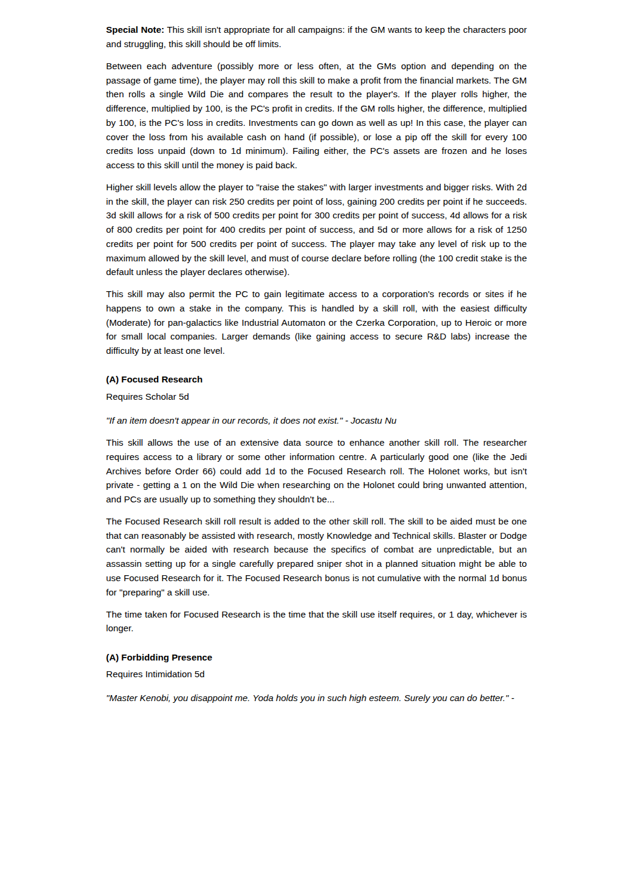Special Note: This skill isn't appropriate for all campaigns: if the GM wants to keep the characters poor and struggling, this skill should be off limits.
Between each adventure (possibly more or less often, at the GMs option and depending on the passage of game time), the player may roll this skill to make a profit from the financial markets. The GM then rolls a single Wild Die and compares the result to the player's. If the player rolls higher, the difference, multiplied by 100, is the PC's profit in credits. If the GM rolls higher, the difference, multiplied by 100, is the PC's loss in credits. Investments can go down as well as up! In this case, the player can cover the loss from his available cash on hand (if possible), or lose a pip off the skill for every 100 credits loss unpaid (down to 1d minimum). Failing either, the PC's assets are frozen and he loses access to this skill until the money is paid back.
Higher skill levels allow the player to "raise the stakes" with larger investments and bigger risks. With 2d in the skill, the player can risk 250 credits per point of loss, gaining 200 credits per point if he succeeds. 3d skill allows for a risk of 500 credits per point for 300 credits per point of success, 4d allows for a risk of 800 credits per point for 400 credits per point of success, and 5d or more allows for a risk of 1250 credits per point for 500 credits per point of success. The player may take any level of risk up to the maximum allowed by the skill level, and must of course declare before rolling (the 100 credit stake is the default unless the player declares otherwise).
This skill may also permit the PC to gain legitimate access to a corporation's records or sites if he happens to own a stake in the company. This is handled by a skill roll, with the easiest difficulty (Moderate) for pan-galactics like Industrial Automaton or the Czerka Corporation, up to Heroic or more for small local companies. Larger demands (like gaining access to secure R&D labs) increase the difficulty by at least one level.
(A) Focused Research
Requires Scholar 5d
"If an item doesn't appear in our records, it does not exist." - Jocastu Nu
This skill allows the use of an extensive data source to enhance another skill roll. The researcher requires access to a library or some other information centre. A particularly good one (like the Jedi Archives before Order 66) could add 1d to the Focused Research roll. The Holonet works, but isn't private - getting a 1 on the Wild Die when researching on the Holonet could bring unwanted attention, and PCs are usually up to something they shouldn't be...
The Focused Research skill roll result is added to the other skill roll. The skill to be aided must be one that can reasonably be assisted with research, mostly Knowledge and Technical skills. Blaster or Dodge can't normally be aided with research because the specifics of combat are unpredictable, but an assassin setting up for a single carefully prepared sniper shot in a planned situation might be able to use Focused Research for it. The Focused Research bonus is not cumulative with the normal 1d bonus for "preparing" a skill use.
The time taken for Focused Research is the time that the skill use itself requires, or 1 day, whichever is longer.
(A) Forbidding Presence
Requires Intimidation 5d
"Master Kenobi, you disappoint me. Yoda holds you in such high esteem. Surely you can do better." -